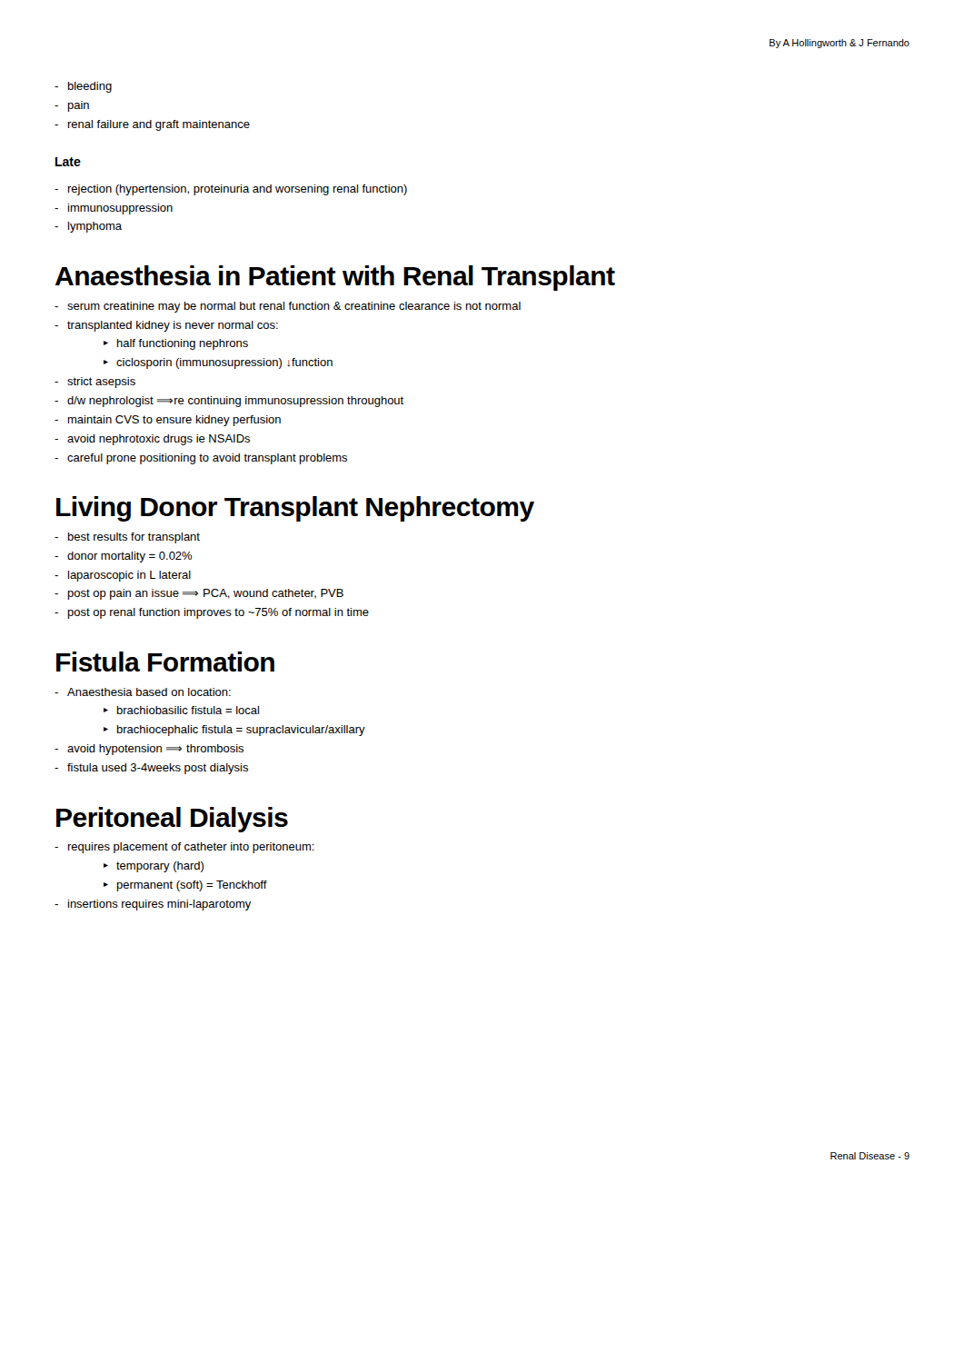By A Hollingworth & J Fernando
bleeding
pain
renal failure and graft maintenance
Late
rejection (hypertension, proteinuria and worsening renal function)
immunosuppression
lymphoma
Anaesthesia in Patient with Renal Transplant
serum creatinine may be normal but renal function & creatinine clearance is not normal
transplanted kidney is never normal cos:
half functioning nephrons
ciclosporin (immunosupression) ↓function
strict asepsis
d/w nephrologist ⟹re continuing immunosupression throughout
maintain CVS to ensure kidney perfusion
avoid nephrotoxic drugs ie NSAIDs
careful prone positioning to avoid transplant problems
Living Donor Transplant Nephrectomy
best results for transplant
donor mortality = 0.02%
laparoscopic in L lateral
post op pain an issue ⟹ PCA, wound catheter, PVB
post op renal function improves to ~75% of normal in time
Fistula Formation
Anaesthesia based on location:
brachiobasilic fistula = local
brachiocephalic fistula = supraclavicular/axillary
avoid hypotension ⟹ thrombosis
fistula used 3-4weeks post dialysis
Peritoneal Dialysis
requires placement of catheter into peritoneum:
temporary (hard)
permanent (soft) = Tenckhoff
insertions requires mini-laparotomy
Renal Disease - 9